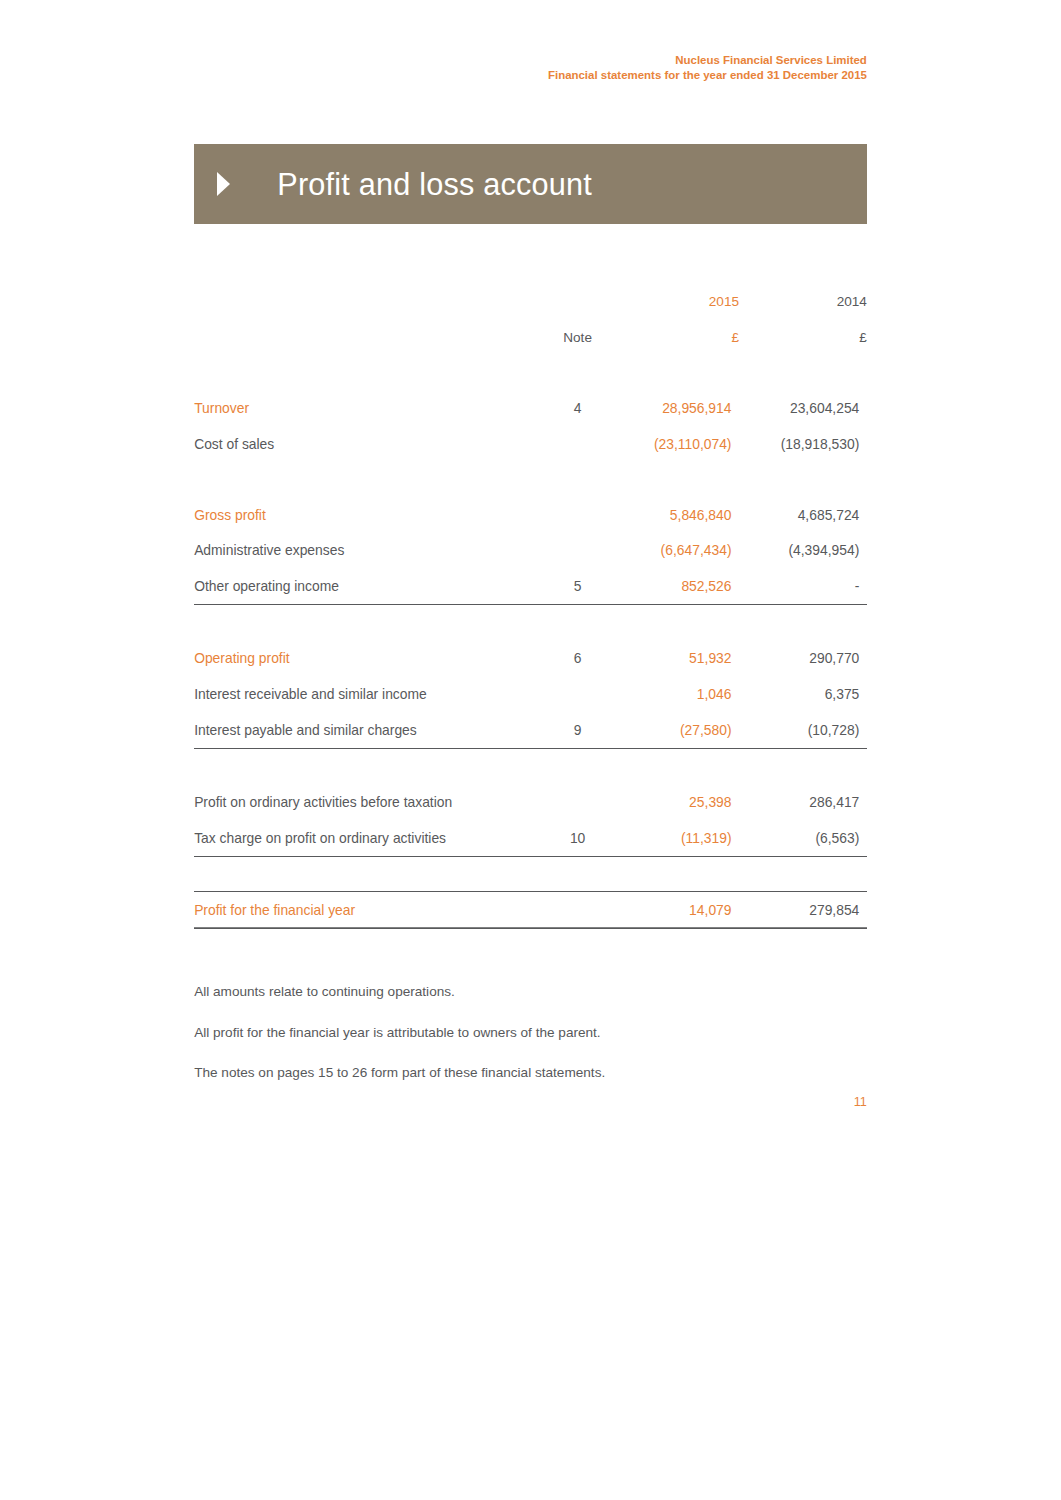Nucleus Financial Services Limited
Financial statements for the year ended 31 December 2015
Profit and loss account
| | | 2015 | 2014 |
| --- | --- | --- | --- |
| | Note | £ | £ |
| Turnover | 4 | 28,956,914 | 23,604,254 |
| Cost of sales | | (23,110,074) | (18,918,530) |
| Gross profit | | 5,846,840 | 4,685,724 |
| Administrative expenses | | (6,647,434) | (4,394,954) |
| Other operating income | 5 | 852,526 | - |
| Operating profit | 6 | 51,932 | 290,770 |
| Interest receivable and similar income | | 1,046 | 6,375 |
| Interest payable and similar charges | 9 | (27,580) | (10,728) |
| Profit on ordinary activities before taxation | | 25,398 | 286,417 |
| Tax charge on profit on ordinary activities | 10 | (11,319) | (6,563) |
| Profit for the financial year | | 14,079 | 279,854 |
All amounts relate to continuing operations.
All profit for the financial year is attributable to owners of the parent.
The notes on pages 15 to 26 form part of these financial statements.
11